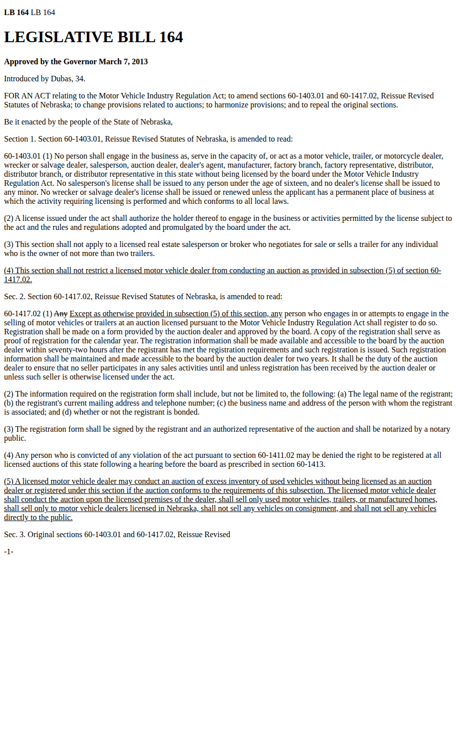LB 164 LB 164
LEGISLATIVE BILL 164
Approved by the Governor March 7, 2013
Introduced by Dubas, 34.
FOR AN ACT relating to the Motor Vehicle Industry Regulation Act; to amend sections 60-1403.01 and 60-1417.02, Reissue Revised Statutes of Nebraska; to change provisions related to auctions; to harmonize provisions; and to repeal the original sections.
Be it enacted by the people of the State of Nebraska,
Section 1. Section 60-1403.01, Reissue Revised Statutes of Nebraska, is amended to read:
60-1403.01 (1) No person shall engage in the business as, serve in the capacity of, or act as a motor vehicle, trailer, or motorcycle dealer, wrecker or salvage dealer, salesperson, auction dealer, dealer's agent, manufacturer, factory branch, factory representative, distributor, distributor branch, or distributor representative in this state without being licensed by the board under the Motor Vehicle Industry Regulation Act. No salesperson's license shall be issued to any person under the age of sixteen, and no dealer's license shall be issued to any minor. No wrecker or salvage dealer's license shall be issued or renewed unless the applicant has a permanent place of business at which the activity requiring licensing is performed and which conforms to all local laws.
(2) A license issued under the act shall authorize the holder thereof to engage in the business or activities permitted by the license subject to the act and the rules and regulations adopted and promulgated by the board under the act.
(3) This section shall not apply to a licensed real estate salesperson or broker who negotiates for sale or sells a trailer for any individual who is the owner of not more than two trailers.
(4) This section shall not restrict a licensed motor vehicle dealer from conducting an auction as provided in subsection (5) of section 60-1417.02.
Sec. 2. Section 60-1417.02, Reissue Revised Statutes of Nebraska, is amended to read:
60-1417.02 (1) Any Except as otherwise provided in subsection (5) of this section, any person who engages in or attempts to engage in the selling of motor vehicles or trailers at an auction licensed pursuant to the Motor Vehicle Industry Regulation Act shall register to do so. Registration shall be made on a form provided by the auction dealer and approved by the board. A copy of the registration shall serve as proof of registration for the calendar year. The registration information shall be made available and accessible to the board by the auction dealer within seventy-two hours after the registrant has met the registration requirements and such registration is issued. Such registration information shall be maintained and made accessible to the board by the auction dealer for two years. It shall be the duty of the auction dealer to ensure that no seller participates in any sales activities until and unless registration has been received by the auction dealer or unless such seller is otherwise licensed under the act.
(2) The information required on the registration form shall include, but not be limited to, the following: (a) The legal name of the registrant; (b) the registrant's current mailing address and telephone number; (c) the business name and address of the person with whom the registrant is associated; and (d) whether or not the registrant is bonded.
(3) The registration form shall be signed by the registrant and an authorized representative of the auction and shall be notarized by a notary public.
(4) Any person who is convicted of any violation of the act pursuant to section 60-1411.02 may be denied the right to be registered at all licensed auctions of this state following a hearing before the board as prescribed in section 60-1413.
(5) A licensed motor vehicle dealer may conduct an auction of excess inventory of used vehicles without being licensed as an auction dealer or registered under this section if the auction conforms to the requirements of this subsection. The licensed motor vehicle dealer shall conduct the auction upon the licensed premises of the dealer, shall sell only used motor vehicles, trailers, or manufactured homes, shall sell only to motor vehicle dealers licensed in Nebraska, shall not sell any vehicles on consignment, and shall not sell any vehicles directly to the public.
Sec. 3. Original sections 60-1403.01 and 60-1417.02, Reissue Revised
-1-